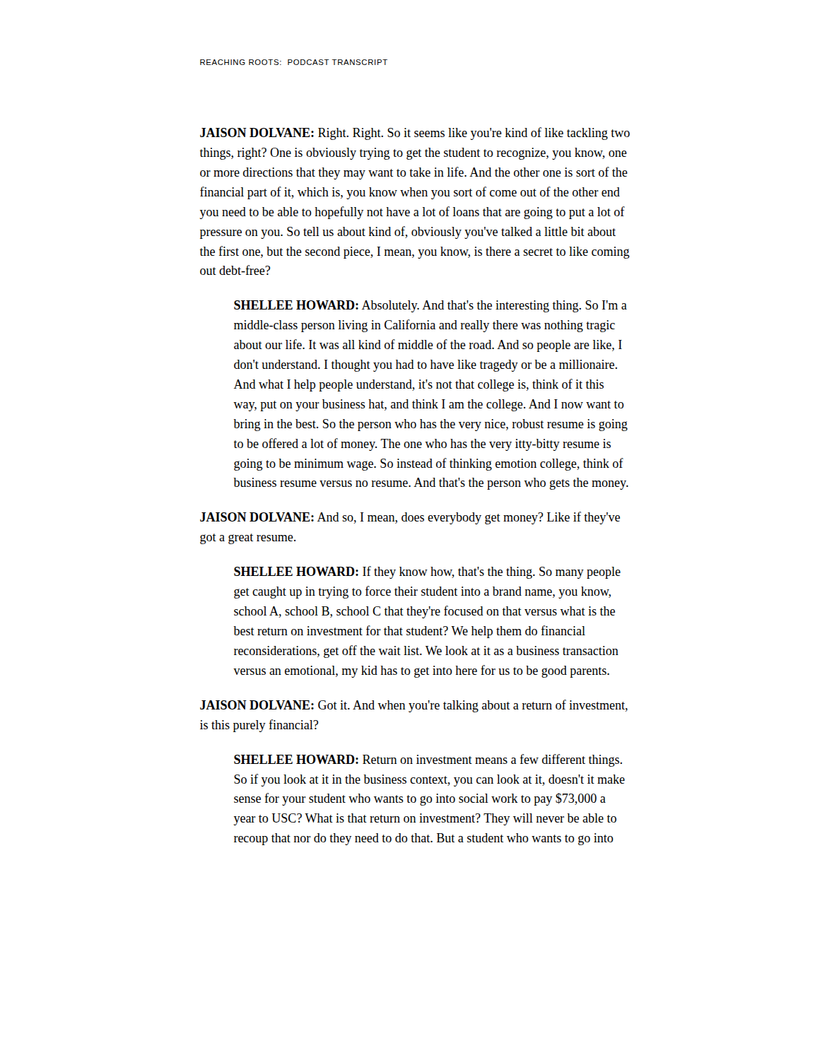REACHING ROOTS: PODCAST TRANSCRIPT
JAISON DOLVANE: Right. Right. So it seems like you're kind of like tackling two things, right? One is obviously trying to get the student to recognize, you know, one or more directions that they may want to take in life. And the other one is sort of the financial part of it, which is, you know when you sort of come out of the other end you need to be able to hopefully not have a lot of loans that are going to put a lot of pressure on you. So tell us about kind of, obviously you've talked a little bit about the first one, but the second piece, I mean, you know, is there a secret to like coming out debt-free?
SHELLEE HOWARD: Absolutely. And that's the interesting thing. So I'm a middle-class person living in California and really there was nothing tragic about our life. It was all kind of middle of the road. And so people are like, I don't understand. I thought you had to have like tragedy or be a millionaire. And what I help people understand, it's not that college is, think of it this way, put on your business hat, and think I am the college. And I now want to bring in the best. So the person who has the very nice, robust resume is going to be offered a lot of money. The one who has the very itty-bitty resume is going to be minimum wage. So instead of thinking emotion college, think of business resume versus no resume. And that's the person who gets the money.
JAISON DOLVANE: And so, I mean, does everybody get money? Like if they've got a great resume.
SHELLEE HOWARD: If they know how, that's the thing. So many people get caught up in trying to force their student into a brand name, you know, school A, school B, school C that they're focused on that versus what is the best return on investment for that student? We help them do financial reconsiderations, get off the wait list. We look at it as a business transaction versus an emotional, my kid has to get into here for us to be good parents.
JAISON DOLVANE: Got it. And when you're talking about a return of investment, is this purely financial?
SHELLEE HOWARD: Return on investment means a few different things. So if you look at it in the business context, you can look at it, doesn't it make sense for your student who wants to go into social work to pay $73,000 a year to USC? What is that return on investment? They will never be able to recoup that nor do they need to do that. But a student who wants to go into